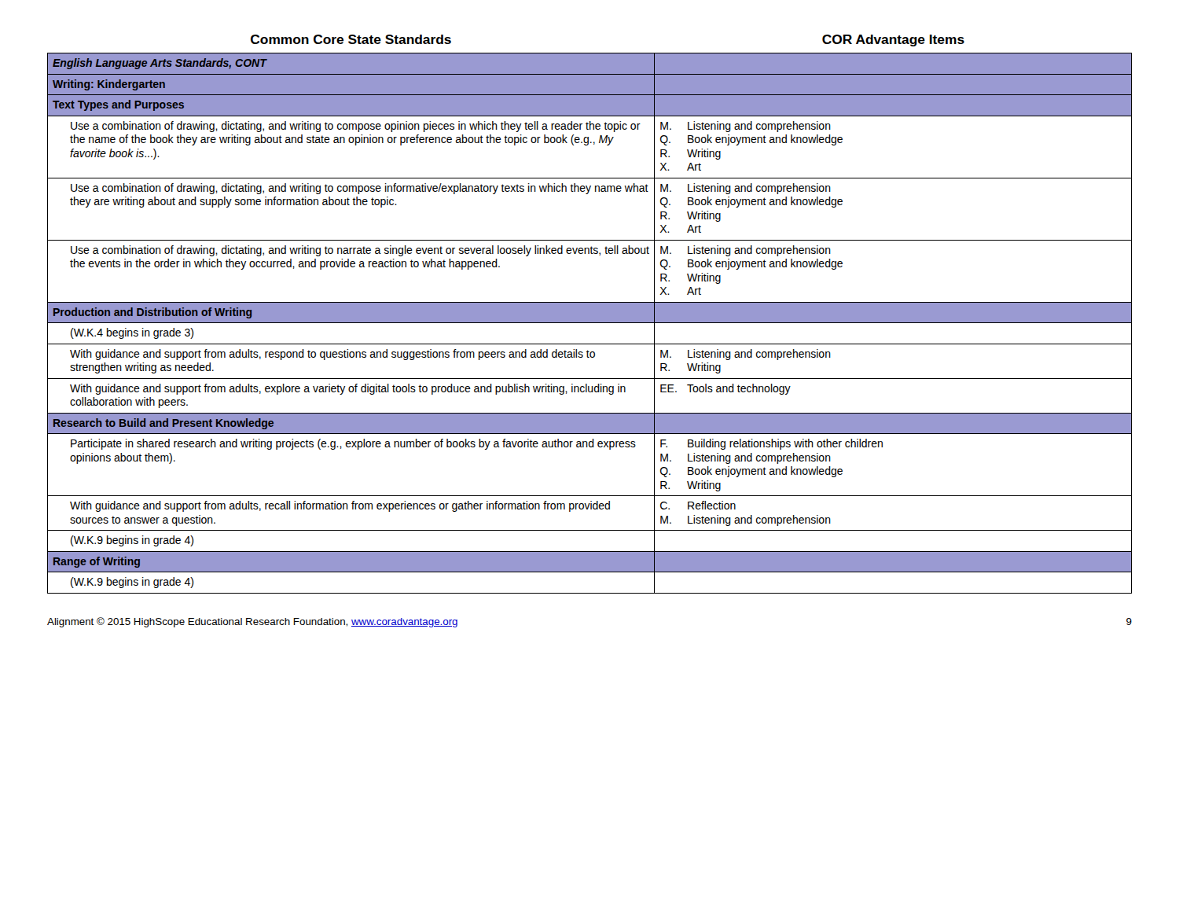Common Core State Standards
COR Advantage Items
| English Language Arts Standards, CONT | |
| Writing: Kindergarten | |
| Text Types and Purposes | |
| Use a combination of drawing, dictating, and writing to compose opinion pieces in which they tell a reader the topic or the name of the book they are writing about and state an opinion or preference about the topic or book (e.g., My favorite book is ...). | M. Listening and comprehension Q. Book enjoyment and knowledge R. Writing X. Art |
| Use a combination of drawing, dictating, and writing to compose informative/explanatory texts in which they name what they are writing about and supply some information about the topic. | M. Listening and comprehension Q. Book enjoyment and knowledge R. Writing X. Art |
| Use a combination of drawing, dictating, and writing to narrate a single event or several loosely linked events, tell about the events in the order in which they occurred, and provide a reaction to what happened. | M. Listening and comprehension Q. Book enjoyment and knowledge R. Writing X. Art |
| Production and Distribution of Writing | |
| (W.K.4 begins in grade 3) | |
| With guidance and support from adults, respond to questions and suggestions from peers and add details to strengthen writing as needed. | M. Listening and comprehension R. Writing |
| With guidance and support from adults, explore a variety of digital tools to produce and publish writing, including in collaboration with peers. | EE. Tools and technology |
| Research to Build and Present Knowledge | |
| Participate in shared research and writing projects (e.g., explore a number of books by a favorite author and express opinions about them). | F. Building relationships with other children M. Listening and comprehension Q. Book enjoyment and knowledge R. Writing |
| With guidance and support from adults, recall information from experiences or gather information from provided sources to answer a question. | C. Reflection M. Listening and comprehension |
| (W.K.9 begins in grade 4) | |
| Range of Writing | |
| (W.K.9 begins in grade 4) | |
Alignment © 2015 HighScope Educational Research Foundation, www.coradvantage.org
9